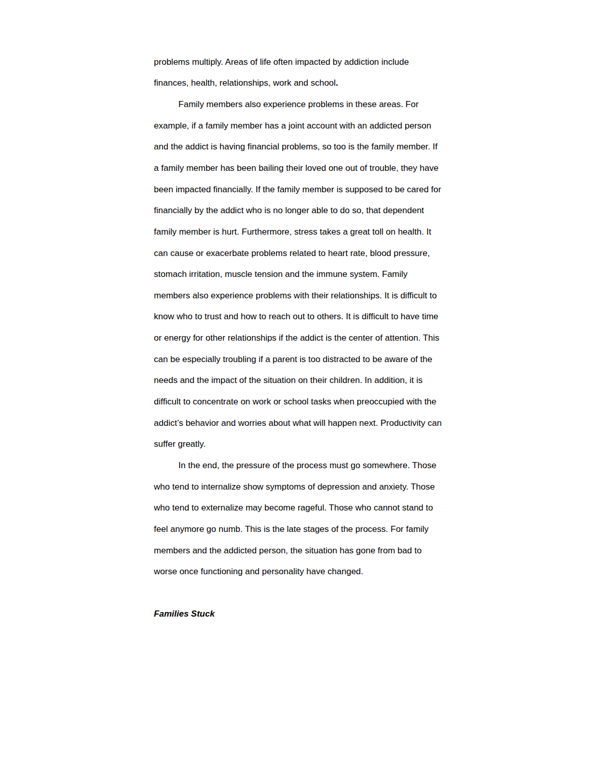problems multiply. Areas of life often impacted by addiction include finances, health, relationships, work and school.
Family members also experience problems in these areas. For example, if a family member has a joint account with an addicted person and the addict is having financial problems, so too is the family member. If a family member has been bailing their loved one out of trouble, they have been impacted financially. If the family member is supposed to be cared for financially by the addict who is no longer able to do so, that dependent family member is hurt. Furthermore, stress takes a great toll on health. It can cause or exacerbate problems related to heart rate, blood pressure, stomach irritation, muscle tension and the immune system. Family members also experience problems with their relationships. It is difficult to know who to trust and how to reach out to others. It is difficult to have time or energy for other relationships if the addict is the center of attention. This can be especially troubling if a parent is too distracted to be aware of the needs and the impact of the situation on their children. In addition, it is difficult to concentrate on work or school tasks when preoccupied with the addict’s behavior and worries about what will happen next. Productivity can suffer greatly.
In the end, the pressure of the process must go somewhere. Those who tend to internalize show symptoms of depression and anxiety. Those who tend to externalize may become rageful. Those who cannot stand to feel anymore go numb. This is the late stages of the process. For family members and the addicted person, the situation has gone from bad to worse once functioning and personality have changed.
Families Stuck